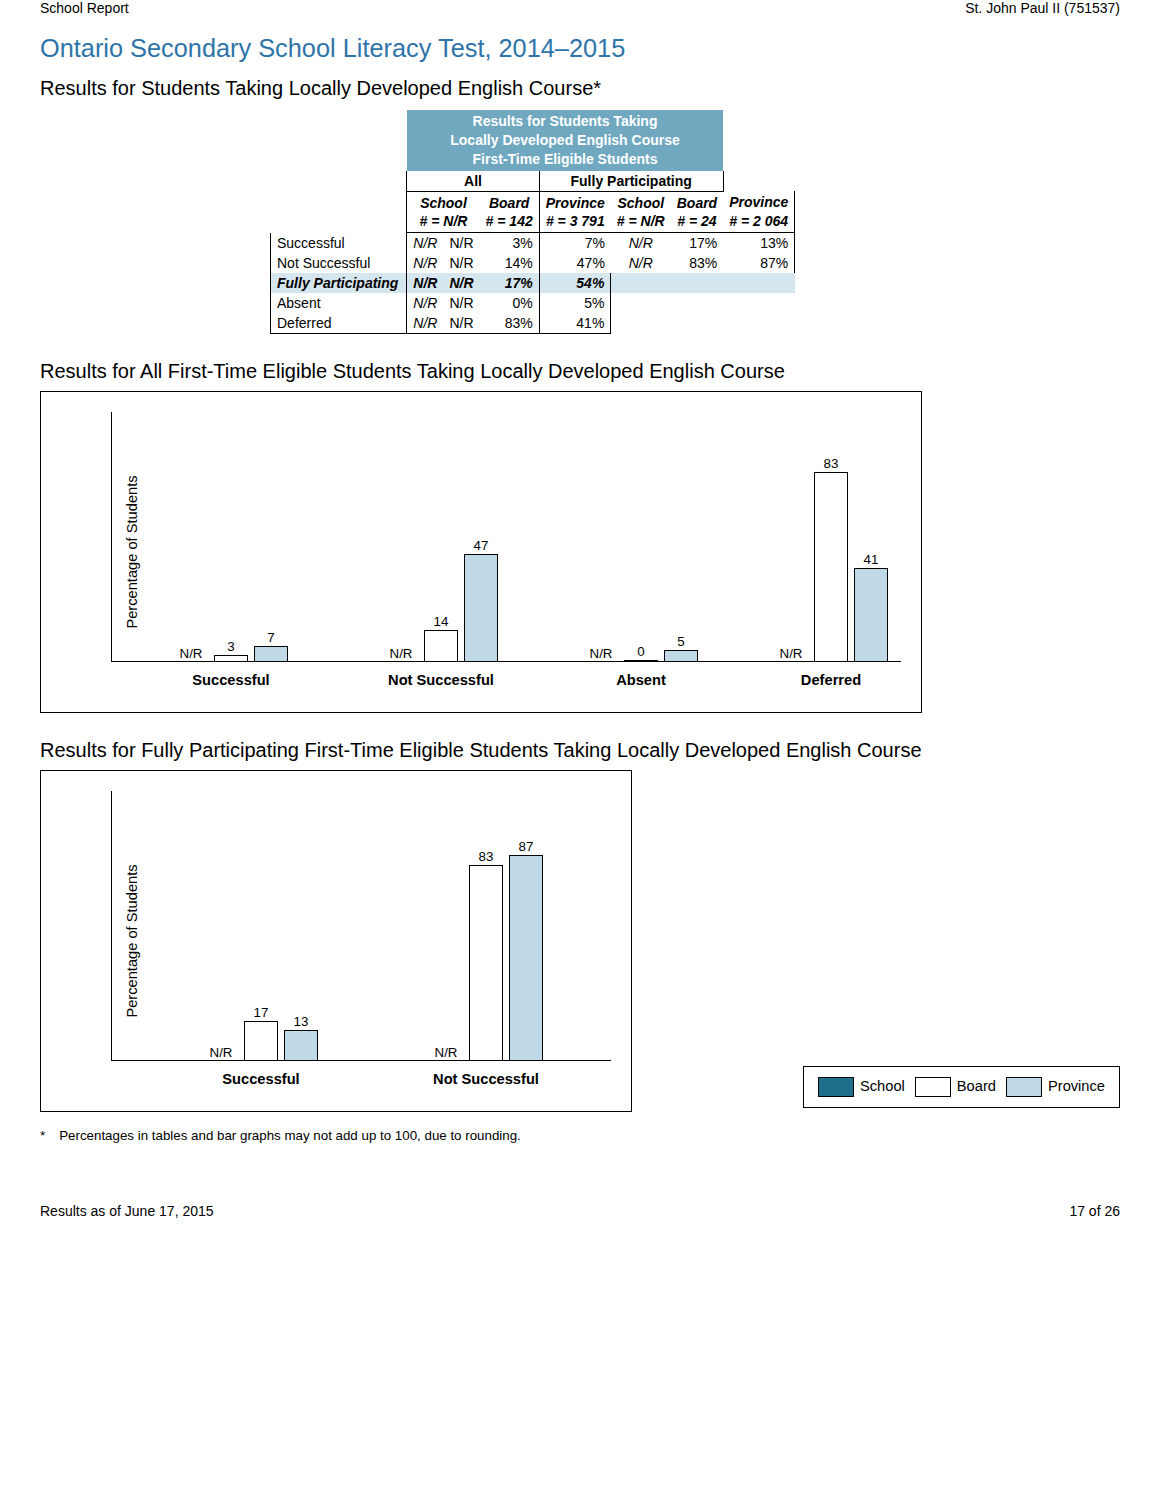School Report
St. John Paul II (751537)
Ontario Secondary School Literacy Test, 2014–2015
Results for Students Taking Locally Developed English Course*
| | Results for Students Taking Locally Developed English Course First-Time Eligible Students |
| | All | Fully Participating |
| | School # = N/R | Board # = 142 | Province # = 3 791 | School # = N/R | Board # = 24 | Province # = 2 064 |
| Successful | N/R | N/R | 3% | 7% | N/R | 17% | 13% |
| Not Successful | N/R | N/R | 14% | 47% | N/R | 83% | 87% |
| Fully Participating | N/R | N/R | 17% | 54% | | | |
| Absent | N/R | N/R | 0% | 5% | | | |
| Deferred | N/R | N/R | 83% | 41% | | | |
Results for All First-Time Eligible Students Taking Locally Developed English Course
Percentage of Students
N/R
3
7
Successful
N/R
14
47
Not Successful
N/R
0
5
Absent
N/R
83
41
Deferred
Results for Fully Participating First-Time Eligible Students Taking Locally Developed English Course
Percentage of Students
N/R
17
13
Successful
N/R
83
87
Not Successful
School Board Province
*Percentages in tables and bar graphs may not add up to 100, due to rounding.
Results as of June 17, 2015
17 of 26